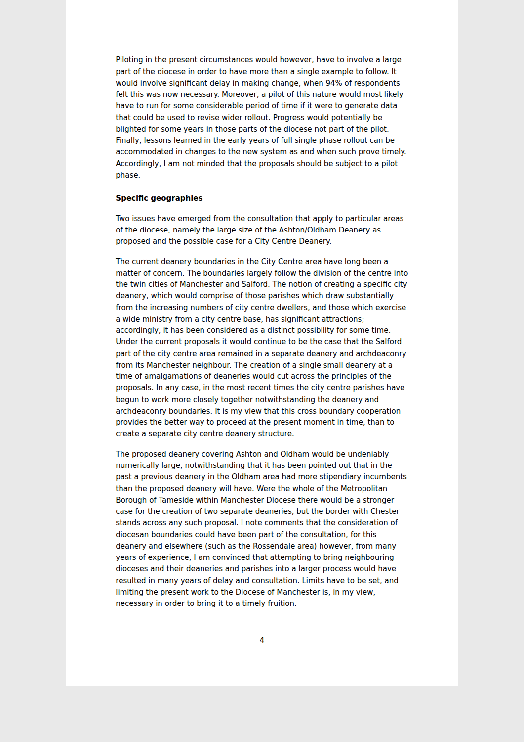Piloting in the present circumstances would however, have to involve a large part of the diocese in order to have more than a single example to follow. It would involve significant delay in making change, when 94% of respondents felt this was now necessary. Moreover, a pilot of this nature would most likely have to run for some considerable period of time if it were to generate data that could be used to revise wider rollout. Progress would potentially be blighted for some years in those parts of the diocese not part of the pilot. Finally, lessons learned in the early years of full single phase rollout can be accommodated in changes to the new system as and when such prove timely. Accordingly, I am not minded that the proposals should be subject to a pilot phase.
Specific geographies
Two issues have emerged from the consultation that apply to particular areas of the diocese, namely the large size of the Ashton/Oldham Deanery as proposed and the possible case for a City Centre Deanery.
The current deanery boundaries in the City Centre area have long been a matter of concern. The boundaries largely follow the division of the centre into the twin cities of Manchester and Salford. The notion of creating a specific city deanery, which would comprise of those parishes which draw substantially from the increasing numbers of city centre dwellers, and those which exercise a wide ministry from a city centre base, has significant attractions; accordingly, it has been considered as a distinct possibility for some time. Under the current proposals it would continue to be the case that the Salford part of the city centre area remained in a separate deanery and archdeaconry from its Manchester neighbour. The creation of a single small deanery at a time of amalgamations of deaneries would cut across the principles of the proposals. In any case, in the most recent times the city centre parishes have begun to work more closely together notwithstanding the deanery and archdeaconry boundaries. It is my view that this cross boundary cooperation provides the better way to proceed at the present moment in time, than to create a separate city centre deanery structure.
The proposed deanery covering Ashton and Oldham would be undeniably numerically large, notwithstanding that it has been pointed out that in the past a previous deanery in the Oldham area had more stipendiary incumbents than the proposed deanery will have. Were the whole of the Metropolitan Borough of Tameside within Manchester Diocese there would be a stronger case for the creation of two separate deaneries, but the border with Chester stands across any such proposal. I note comments that the consideration of diocesan boundaries could have been part of the consultation, for this deanery and elsewhere (such as the Rossendale area) however, from many years of experience, I am convinced that attempting to bring neighbouring dioceses and their deaneries and parishes into a larger process would have resulted in many years of delay and consultation. Limits have to be set, and limiting the present work to the Diocese of Manchester is, in my view, necessary in order to bring it to a timely fruition.
4